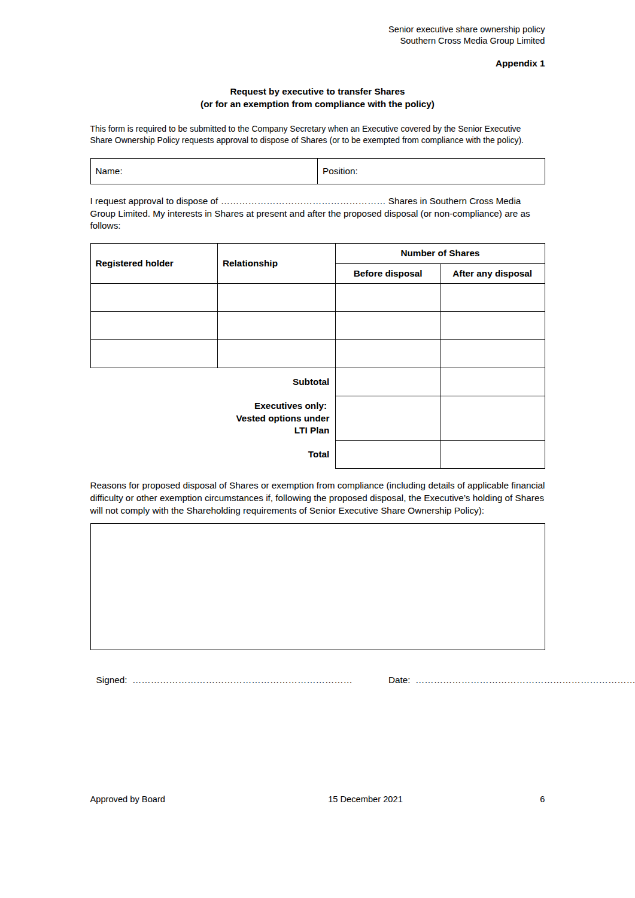Senior executive share ownership policy
Southern Cross Media Group Limited
Appendix 1
Request by executive to transfer Shares
(or for an exemption from compliance with the policy)
This form is required to be submitted to the Company Secretary when an Executive covered by the Senior Executive Share Ownership Policy requests approval to dispose of Shares (or to be exempted from compliance with the policy).
| Name: | Position: |
I request approval to dispose of ……………………………………………… Shares in Southern Cross Media Group Limited. My interests in Shares at present and after the proposed disposal (or non-compliance) are as follows:
| Registered holder | Relationship | Number of Shares |
| --- | --- | --- |
| Before disposal | After any disposal |
| | Subtotal | | |
| | Executives only: Vested options under LTI Plan | | |
| | Total | | |
Reasons for proposed disposal of Shares or exemption from compliance (including details of applicable financial difficulty or other exemption circumstances if, following the proposed disposal, the Executive’s holding of Shares will not comply with the Shareholding requirements of Senior Executive Share Ownership Policy):
Signed: ………………………………………………………………
Date: …………………………………………………………………
Approved by Board
15 December 2021
6